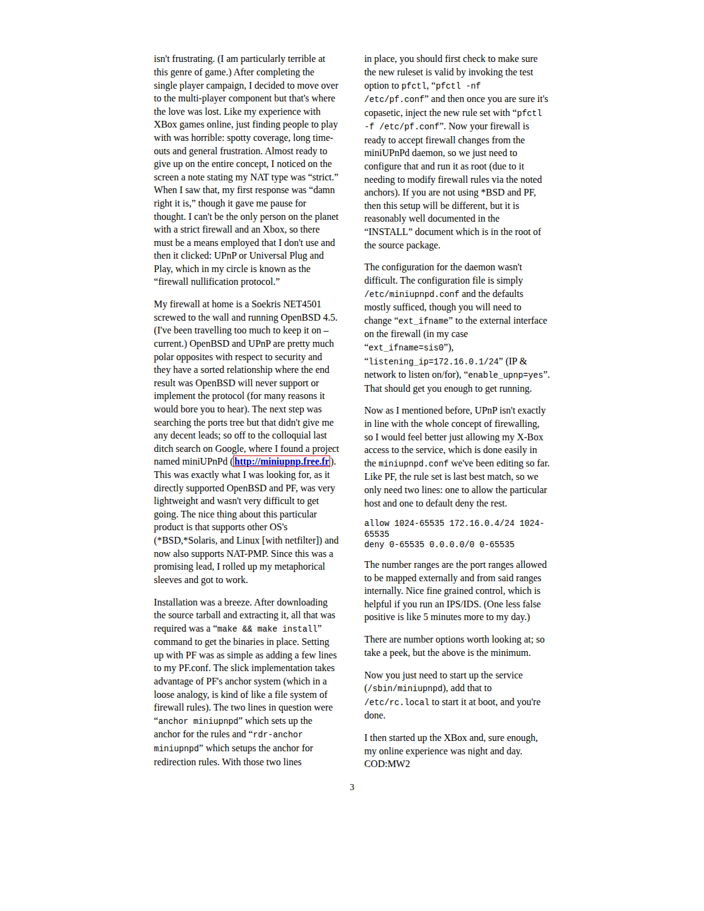isn't frustrating. (I am particularly terrible at this genre of game.) After completing the single player campaign, I decided to move over to the multi-player component but that's where the love was lost. Like my experience with XBox games online, just finding people to play with was horrible: spotty coverage, long time-outs and general frustration. Almost ready to give up on the entire concept, I noticed on the screen a note stating my NAT type was “strict.” When I saw that, my first response was “damn right it is,” though it gave me pause for thought. I can't be the only person on the planet with a strict firewall and an Xbox, so there must be a means employed that I don't use and then it clicked: UPnP or Universal Plug and Play, which in my circle is known as the “firewall nullification protocol.”
My firewall at home is a Soekris NET4501 screwed to the wall and running OpenBSD 4.5. (I've been travelling too much to keep it on –current.) OpenBSD and UPnP are pretty much polar opposites with respect to security and they have a sorted relationship where the end result was OpenBSD will never support or implement the protocol (for many reasons it would bore you to hear). The next step was searching the ports tree but that didn't give me any decent leads; so off to the colloquial last ditch search on Google, where I found a project named miniUPnPd (http://miniupnp.free.fr). This was exactly what I was looking for, as it directly supported OpenBSD and PF, was very lightweight and wasn't very difficult to get going. The nice thing about this particular product is that supports other OS's (*BSD,*Solaris, and Linux [with netfilter]) and now also supports NAT-PMP. Since this was a promising lead, I rolled up my metaphorical sleeves and got to work.
Installation was a breeze. After downloading the source tarball and extracting it, all that was required was a “make && make install” command to get the binaries in place. Setting up with PF was as simple as adding a few lines to my PF.conf. The slick implementation takes advantage of PF's anchor system (which in a loose analogy, is kind of like a file system of firewall rules). The two lines in question were “anchor miniupnpd” which sets up the anchor for the rules and “rdr-anchor miniupnpd” which setups the anchor for redirection rules. With those two lines
in place, you should first check to make sure the new ruleset is valid by invoking the test option to pfctl, “pfctl -nf /etc/pf.conf” and then once you are sure it's copasetic, inject the new rule set with “pfctl -f /etc/pf.conf”. Now your firewall is ready to accept firewall changes from the miniUPnPd daemon, so we just need to configure that and run it as root (due to it needing to modify firewall rules via the noted anchors). If you are not using *BSD and PF, then this setup will be different, but it is reasonably well documented in the “INSTALL” document which is in the root of the source package.
The configuration for the daemon wasn't difficult. The configuration file is simply /etc/miniupnpd.conf and the defaults mostly sufficed, though you will need to change “ext_ifname” to the external interface on the firewall (in my case “ext_ifname=sis0”), “listening_ip=172.16.0.1/24” (IP & network to listen on/for), “enable_upnp=yes”. That should get you enough to get running.
Now as I mentioned before, UPnP isn't exactly in line with the whole concept of firewalling, so I would feel better just allowing my X-Box access to the service, which is done easily in the miniupnpd.conf we've been editing so far. Like PF, the rule set is last best match, so we only need two lines: one to allow the particular host and one to default deny the rest.
allow 1024-65535 172.16.0.4/24 1024-65535
deny 0-65535 0.0.0.0/0 0-65535
The number ranges are the port ranges allowed to be mapped externally and from said ranges internally. Nice fine grained control, which is helpful if you run an IPS/IDS. (One less false positive is like 5 minutes more to my day.)
There are number options worth looking at; so take a peek, but the above is the minimum.
Now you just need to start up the service (/sbin/miniupnpd), add that to /etc/rc.local to start it at boot, and you're done.
I then started up the XBox and, sure enough, my online experience was night and day. COD:MW2
3